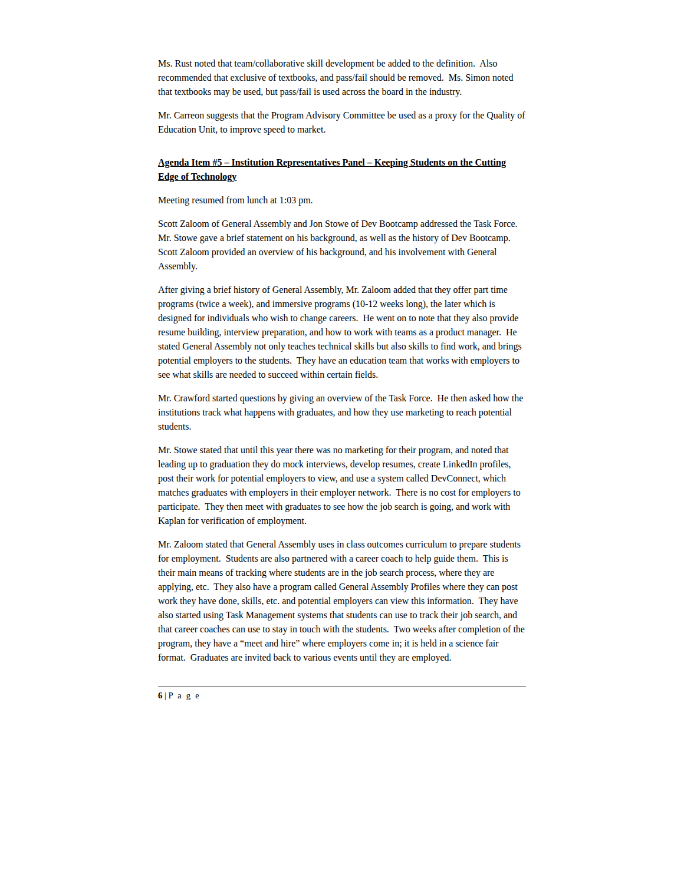Ms. Rust noted that team/collaborative skill development be added to the definition. Also recommended that exclusive of textbooks, and pass/fail should be removed. Ms. Simon noted that textbooks may be used, but pass/fail is used across the board in the industry.
Mr. Carreon suggests that the Program Advisory Committee be used as a proxy for the Quality of Education Unit, to improve speed to market.
Agenda Item #5 – Institution Representatives Panel – Keeping Students on the Cutting Edge of Technology
Meeting resumed from lunch at 1:03 pm.
Scott Zaloom of General Assembly and Jon Stowe of Dev Bootcamp addressed the Task Force. Mr. Stowe gave a brief statement on his background, as well as the history of Dev Bootcamp. Scott Zaloom provided an overview of his background, and his involvement with General Assembly.
After giving a brief history of General Assembly, Mr. Zaloom added that they offer part time programs (twice a week), and immersive programs (10-12 weeks long), the later which is designed for individuals who wish to change careers. He went on to note that they also provide resume building, interview preparation, and how to work with teams as a product manager. He stated General Assembly not only teaches technical skills but also skills to find work, and brings potential employers to the students. They have an education team that works with employers to see what skills are needed to succeed within certain fields.
Mr. Crawford started questions by giving an overview of the Task Force. He then asked how the institutions track what happens with graduates, and how they use marketing to reach potential students.
Mr. Stowe stated that until this year there was no marketing for their program, and noted that leading up to graduation they do mock interviews, develop resumes, create LinkedIn profiles, post their work for potential employers to view, and use a system called DevConnect, which matches graduates with employers in their employer network. There is no cost for employers to participate. They then meet with graduates to see how the job search is going, and work with Kaplan for verification of employment.
Mr. Zaloom stated that General Assembly uses in class outcomes curriculum to prepare students for employment. Students are also partnered with a career coach to help guide them. This is their main means of tracking where students are in the job search process, where they are applying, etc. They also have a program called General Assembly Profiles where they can post work they have done, skills, etc. and potential employers can view this information. They have also started using Task Management systems that students can use to track their job search, and that career coaches can use to stay in touch with the students. Two weeks after completion of the program, they have a “meet and hire” where employers come in; it is held in a science fair format. Graduates are invited back to various events until they are employed.
6 | P a g e